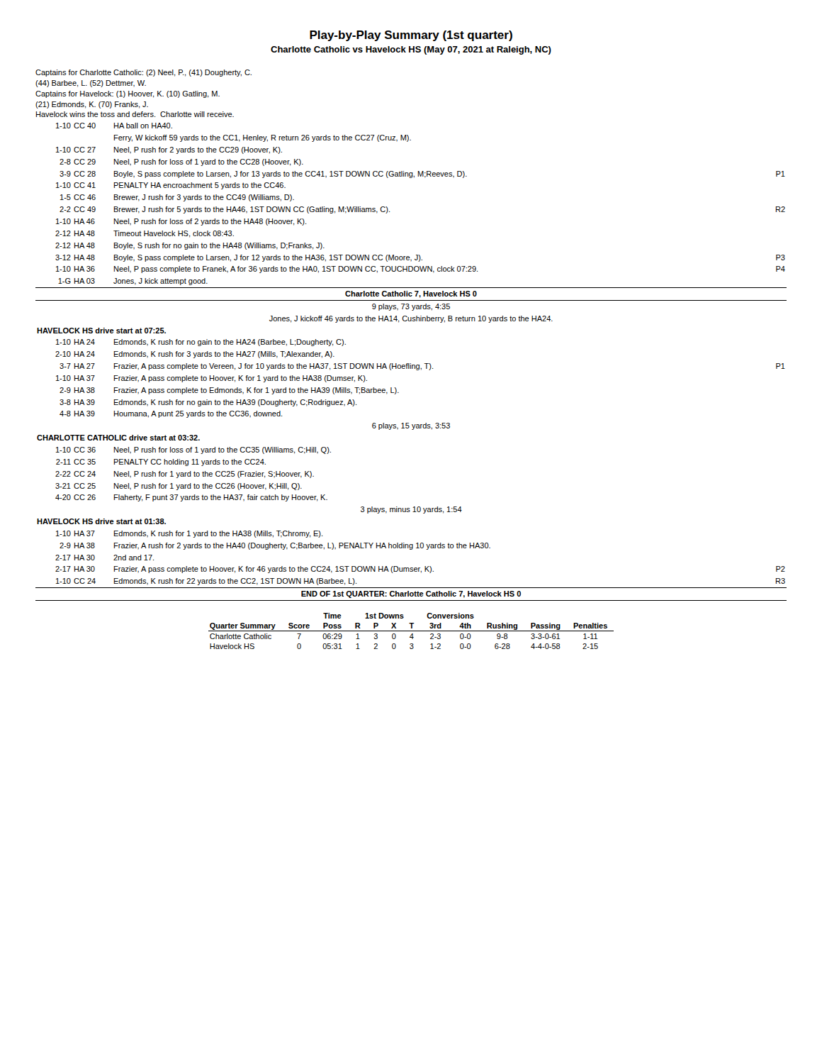Play-by-Play Summary (1st quarter)
Charlotte Catholic vs Havelock HS (May 07, 2021 at Raleigh, NC)
Captains for Charlotte Catholic: (2) Neel, P., (41) Dougherty, C.
(44) Barbee, L. (52) Dettmer, W.
Captains for Havelock: (1) Hoover, K. (10) Gatling, M.
(21) Edmonds, K. (70) Franks, J.
Havelock wins the toss and defers. Charlotte will receive.
| 1-10 | CC 40 | HA ball on HA40. | |
| | | Ferry, W kickoff 59 yards to the CC1, Henley, R return 26 yards to the CC27 (Cruz, M). | |
| 1-10 | CC 27 | Neel, P rush for 2 yards to the CC29 (Hoover, K). | |
| 2-8 | CC 29 | Neel, P rush for loss of 1 yard to the CC28 (Hoover, K). | |
| 3-9 | CC 28 | Boyle, S pass complete to Larsen, J for 13 yards to the CC41, 1ST DOWN CC (Gatling, M;Reeves, D). | P1 |
| 1-10 | CC 41 | PENALTY HA encroachment 5 yards to the CC46. | |
| 1-5 | CC 46 | Brewer, J rush for 3 yards to the CC49 (Williams, D). | |
| 2-2 | CC 49 | Brewer, J rush for 5 yards to the HA46, 1ST DOWN CC (Gatling, M;Williams, C). | R2 |
| 1-10 | HA 46 | Neel, P rush for loss of 2 yards to the HA48 (Hoover, K). | |
| 2-12 | HA 48 | Timeout Havelock HS, clock 08:43. | |
| 2-12 | HA 48 | Boyle, S rush for no gain to the HA48 (Williams, D;Franks, J). | |
| 3-12 | HA 48 | Boyle, S pass complete to Larsen, J for 12 yards to the HA36, 1ST DOWN CC (Moore, J). | P3 |
| 1-10 | HA 36 | Neel, P pass complete to Franek, A for 36 yards to the HA0, 1ST DOWN CC, TOUCHDOWN, clock 07:29. | P4 |
| 1-G | HA 03 | Jones, J kick attempt good. | |
| Charlotte Catholic 7, Havelock HS 0 |
| 9 plays, 73 yards, 4:35 |
| Jones, J kickoff 46 yards to the HA14, Cushinberry, B return 10 yards to the HA24. |
| HAVELOCK HS drive start at 07:25. |
| 1-10 | HA 24 | Edmonds, K rush for no gain to the HA24 (Barbee, L;Dougherty, C). | |
| 2-10 | HA 24 | Edmonds, K rush for 3 yards to the HA27 (Mills, T;Alexander, A). | |
| 3-7 | HA 27 | Frazier, A pass complete to Vereen, J for 10 yards to the HA37, 1ST DOWN HA (Hoefling, T). | P1 |
| 1-10 | HA 37 | Frazier, A pass complete to Hoover, K for 1 yard to the HA38 (Dumser, K). | |
| 2-9 | HA 38 | Frazier, A pass complete to Edmonds, K for 1 yard to the HA39 (Mills, T;Barbee, L). | |
| 3-8 | HA 39 | Edmonds, K rush for no gain to the HA39 (Dougherty, C;Rodriguez, A). | |
| 4-8 | HA 39 | Houmana, A punt 25 yards to the CC36, downed. | |
| 6 plays, 15 yards, 3:53 |
| CHARLOTTE CATHOLIC drive start at 03:32. |
| 1-10 | CC 36 | Neel, P rush for loss of 1 yard to the CC35 (Williams, C;Hill, Q). | |
| 2-11 | CC 35 | PENALTY CC holding 11 yards to the CC24. | |
| 2-22 | CC 24 | Neel, P rush for 1 yard to the CC25 (Frazier, S;Hoover, K). | |
| 3-21 | CC 25 | Neel, P rush for 1 yard to the CC26 (Hoover, K;Hill, Q). | |
| 4-20 | CC 26 | Flaherty, F punt 37 yards to the HA37, fair catch by Hoover, K. | |
| 3 plays, minus 10 yards, 1:54 |
| HAVELOCK HS drive start at 01:38. |
| 1-10 | HA 37 | Edmonds, K rush for 1 yard to the HA38 (Mills, T;Chromy, E). | |
| 2-9 | HA 38 | Frazier, A rush for 2 yards to the HA40 (Dougherty, C;Barbee, L), PENALTY HA holding 10 yards to the HA30. | |
| 2-17 | HA 30 | 2nd and 17. | |
| 2-17 | HA 30 | Frazier, A pass complete to Hoover, K for 46 yards to the CC24, 1ST DOWN HA (Dumser, K). | P2 |
| 1-10 | CC 24 | Edmonds, K rush for 22 yards to the CC2, 1ST DOWN HA (Barbee, L). | R3 |
| END OF 1st QUARTER: Charlotte Catholic 7, Havelock HS 0 |
| | | Time | 1st Downs | Conversions | | | |
| --- | --- | --- | --- | --- | --- | --- | --- |
| Quarter Summary | Score | Poss | R | P | X | T | 3rd | 4th | Rushing | Passing | Penalties |
| Charlotte Catholic | 7 | 06:29 | 1 | 3 | 0 | 4 | 2-3 | 0-0 | 9-8 | 3-3-0-61 | 1-11 |
| Havelock HS | 0 | 05:31 | 1 | 2 | 0 | 3 | 1-2 | 0-0 | 6-28 | 4-4-0-58 | 2-15 |